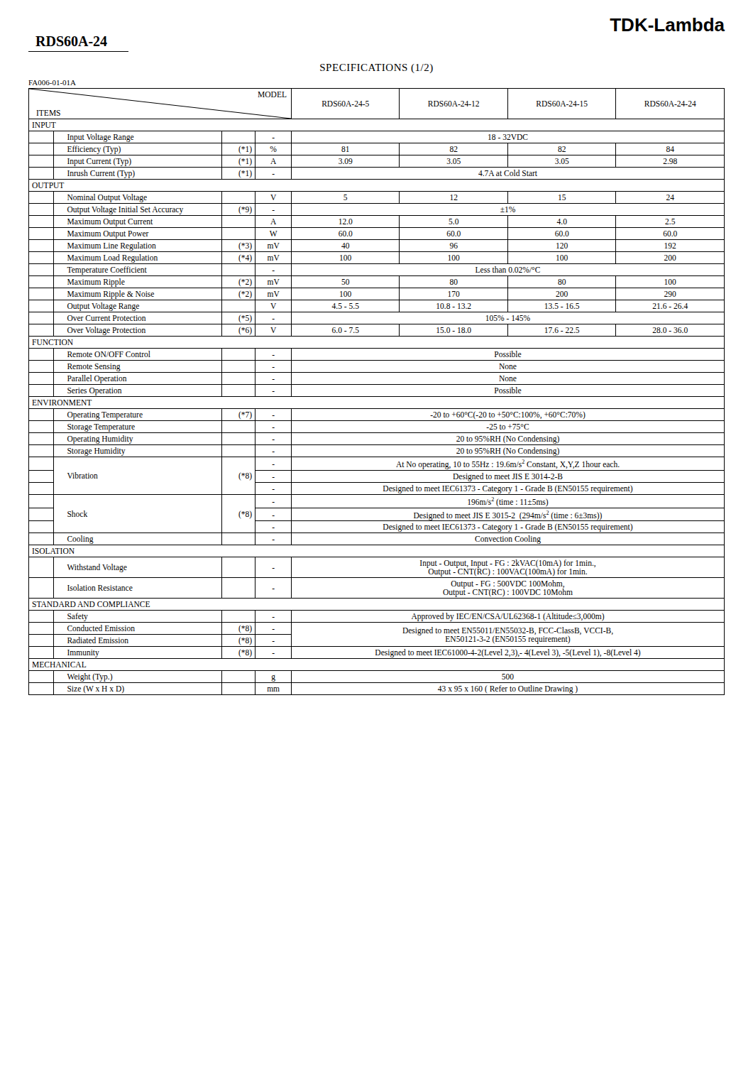TDK-Lambda
RDS60A-24
SPECIFICATIONS (1/2)
FA006-01-01A
| MODEL ITEMS | RDS60A-24-5 | RDS60A-24-12 | RDS60A-24-15 | RDS60A-24-24 |
| INPUT |
| | Input Voltage Range | | - | 18 - 32VDC |
| | Efficiency (Typ) | (*1) | % | 81 | 82 | 82 | 84 |
| | Input Current (Typ) | (*1) | A | 3.09 | 3.05 | 3.05 | 2.98 |
| | Inrush Current (Typ) | (*1) | - | 4.7A at Cold Start |
| OUTPUT |
| | Nominal Output Voltage | | V | 5 | 12 | 15 | 24 |
| | Output Voltage Initial Set Accuracy | (*9) | - | ±1% |
| | Maximum Output Current | | A | 12.0 | 5.0 | 4.0 | 2.5 |
| | Maximum Output Power | | W | 60.0 | 60.0 | 60.0 | 60.0 |
| | Maximum Line Regulation | (*3) | mV | 40 | 96 | 120 | 192 |
| | Maximum Load Regulation | (*4) | mV | 100 | 100 | 100 | 200 |
| | Temperature Coefficient | | - | Less than 0.02%/°C |
| | Maximum Ripple | (*2) | mV | 50 | 80 | 80 | 100 |
| | Maximum Ripple & Noise | (*2) | mV | 100 | 170 | 200 | 290 |
| | Output Voltage Range | | V | 4.5 - 5.5 | 10.8 - 13.2 | 13.5 - 16.5 | 21.6 - 26.4 |
| | Over Current Protection | (*5) | - | 105% - 145% |
| | Over Voltage Protection | (*6) | V | 6.0 - 7.5 | 15.0 - 18.0 | 17.6 - 22.5 | 28.0 - 36.0 |
| FUNCTION |
| | Remote ON/OFF Control | | - | Possible |
| | Remote Sensing | | - | None |
| | Parallel Operation | | - | None |
| | Series Operation | | - | Possible |
| ENVIRONMENT |
| | Operating Temperature | (*7) | - | -20 to +60°C(-20 to +50°C:100%, +60°C:70%) |
| | Storage Temperature | | - | -25 to +75°C |
| | Operating Humidity | | - | 20 to 95%RH (No Condensing) |
| | Storage Humidity | | - | 20 to 95%RH (No Condensing) |
| | Vibration | (*8) | - | At No operating, 10 to 55Hz : 19.6m/s 2 Constant, X,Y,Z 1hour each. |
| | - | Designed to meet JIS E 3014-2-B |
| | - | Designed to meet IEC61373 - Category 1 - Grade B (EN50155 requirement) |
| | Shock | (*8) | - | 196m/s 2 (time : 11±5ms) |
| | - | Designed to meet JIS E 3015-2 (294m/s 2 (time : 6±3ms)) |
| | - | Designed to meet IEC61373 - Category 1 - Grade B (EN50155 requirement) |
| | Cooling | | - | Convection Cooling |
| ISOLATION |
| | Withstand Voltage | | - | Input - Output, Input - FG : 2kVAC(10mA) for 1min., Output - CNT(RC) : 100VAC(100mA) for 1min. |
| | Isolation Resistance | | - | Output - FG : 500VDC 100Mohm, Output - CNT(RC) : 100VDC 10Mohm |
| STANDARD AND COMPLIANCE |
| | Safety | | - | Approved by IEC/EN/CSA/UL62368-1 (Altitude≤3,000m) |
| | Conducted Emission | (*8) | - | Designed to meet EN55011/EN55032-B, FCC-ClassB, VCCI-B, EN50121-3-2 (EN50155 requirement) |
| | Radiated Emission | (*8) | - |
| | Immunity | (*8) | - | Designed to meet IEC61000-4-2(Level 2,3),- 4(Level 3), -5(Level 1), -8(Level 4) |
| MECHANICAL |
| | Weight (Typ.) | | g | 500 |
| | Size (W x H x D) | | mm | 43 x 95 x 160 ( Refer to Outline Drawing ) |